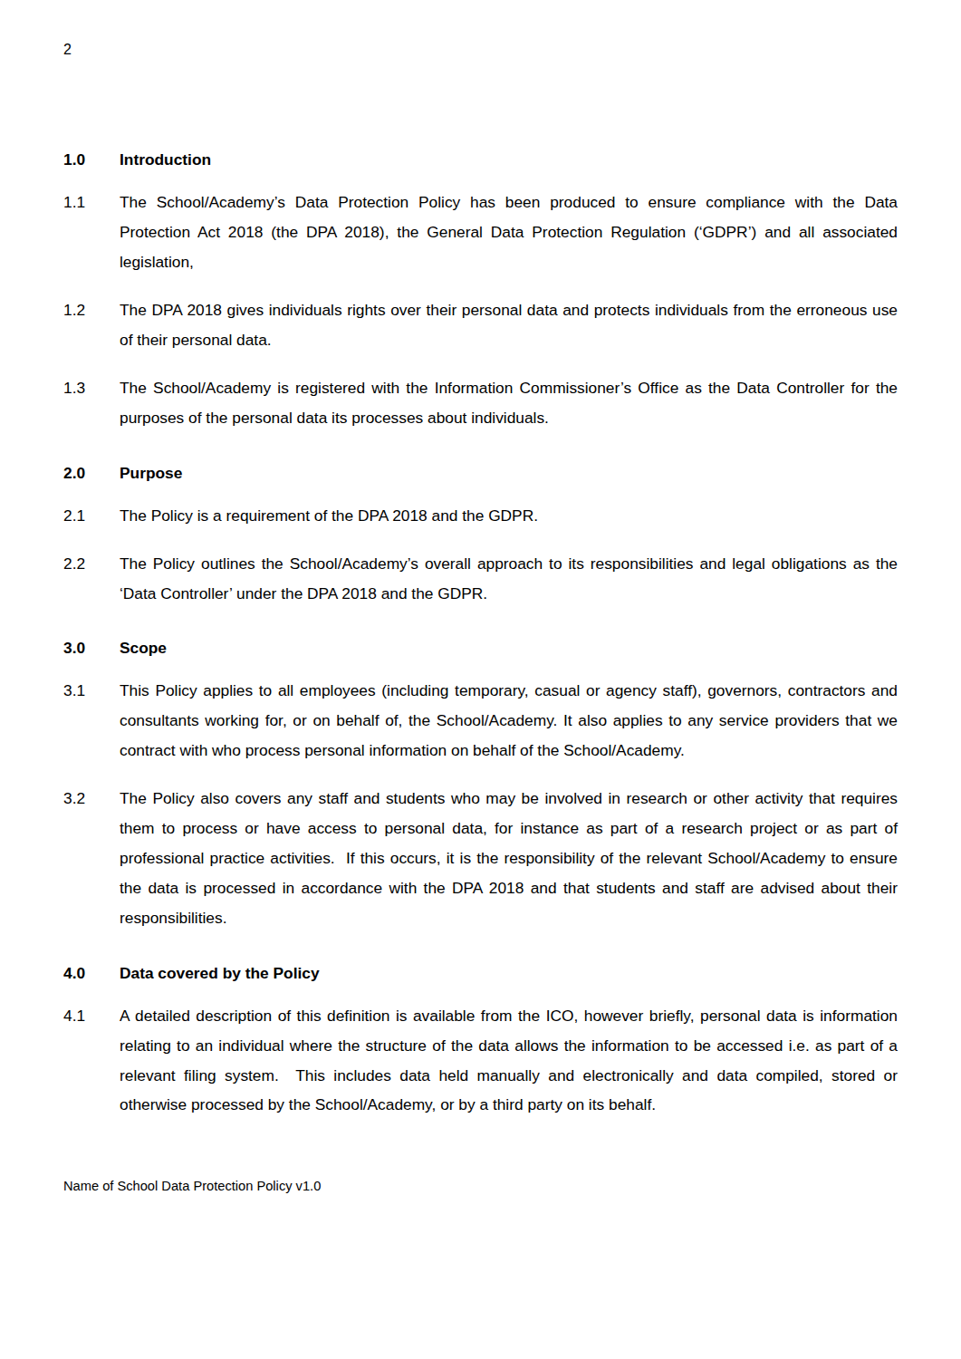2
1.0
Introduction
1.1 The School/Academy’s Data Protection Policy has been produced to ensure compliance with the Data Protection Act 2018 (the DPA 2018), the General Data Protection Regulation (‘GDPR’) and all associated legislation,
1.2 The DPA 2018 gives individuals rights over their personal data and protects individuals from the erroneous use of their personal data.
1.3 The School/Academy is registered with the Information Commissioner’s Office as the Data Controller for the purposes of the personal data its processes about individuals.
2.0
Purpose
2.1 The Policy is a requirement of the DPA 2018 and the GDPR.
2.2 The Policy outlines the School/Academy’s overall approach to its responsibilities and legal obligations as the ‘Data Controller’ under the DPA 2018 and the GDPR.
3.0
Scope
3.1 This Policy applies to all employees (including temporary, casual or agency staff), governors, contractors and consultants working for, or on behalf of, the School/Academy. It also applies to any service providers that we contract with who process personal information on behalf of the School/Academy.
3.2 The Policy also covers any staff and students who may be involved in research or other activity that requires them to process or have access to personal data, for instance as part of a research project or as part of professional practice activities. If this occurs, it is the responsibility of the relevant School/Academy to ensure the data is processed in accordance with the DPA 2018 and that students and staff are advised about their responsibilities.
4.0
Data covered by the Policy
4.1 A detailed description of this definition is available from the ICO, however briefly, personal data is information relating to an individual where the structure of the data allows the information to be accessed i.e. as part of a relevant filing system. This includes data held manually and electronically and data compiled, stored or otherwise processed by the School/Academy, or by a third party on its behalf.
Name of School Data Protection Policy v1.0